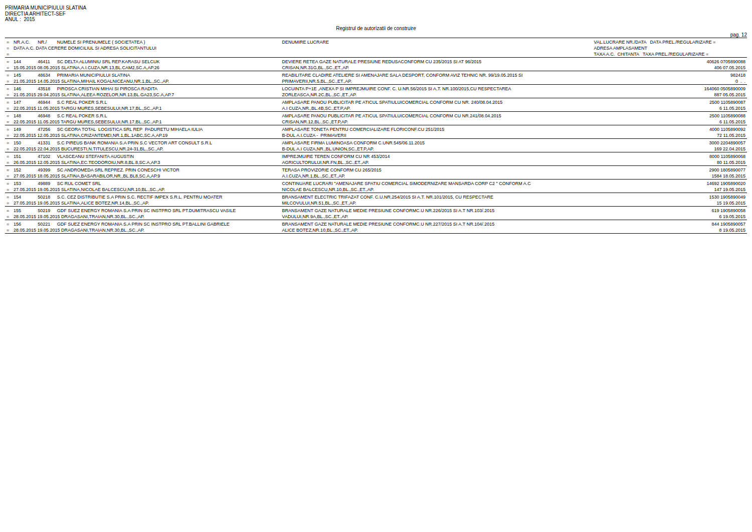PRIMARIA MUNICIPIULUI SLATINA
DIRECTIA ARHITECT-SEF
ANUL : 2015
Registrul de autorizatii de construire
pag. 12
| = | NR.A.C. | NR./ | NUMELE SI PRENUMELE ( SOCIETATEA ) | DENUMIRE LUCRARE | VAL.LUCRARE NR./DATA DATA PREL./REGULARIZARE = |
| = | DATA A.C. DATA CERERE DOMICILIUL SI ADRESA SOLICITANTULUI | ADRESA AMPLASAMENT |
| = | | TAXA A.C. CHITANTA TAXA PREL./REGULARIZARE = |
| = | 144 | 46411 | SC DELTA ALUMINIU SRL REP.KARASU SELCUK | DEVIERE RETEA GAZE NATURALE PRESIUNE REDUSACONFORM CU 235/2015 SI AT 96/2015 | 40626 0705890088 |
| = | 15.05.2015 08.05.2015 SLATINA,A.I.CUZA,NR.13,BL.CAM2,SC.A,AP.26 | CRISAN,NR.31G,BL.,SC.,ET.,AP. | 406 07.05.2015 |
| = | 145 | 48634 | PRIMARIA MUNICIPIULUI SLATINA | REABILITARE CLADIRE ATELIERE SI AMENAJARE SALA DESPORT, CONFORM AVIZ TEHNIC NR. 99/19.05.2015 SI | 982418 |
| = | 21.05.2015 14.05.2015 SLATINA,MIHAIL KOGALNICEANU,NR.1,BL.,SC.,AP. | PRIMAVERII,NR.5,BL.,SC.,ET.,AP. | 0 . . |
| = | 146 | 43518 | PIROSCA CRISTIAN MIHAI SI PIROSCA RADITA | LOCUINTA P+1E ,ANEXA P SI IMPREJMUIRE CONF. C. U.NR.56/2015 SI A.T. NR.100/2015,CU RESPECTAREA | 164060 0505890009 |
| = | 21.05.2015 29.04.2015 SLATINA,ALEEA ROZELOR,NR.13,BL.GA23,SC.A,AP.7 | ZORLEASCA,NR.2C,BL.,SC.,ET.,AP. | 887 05.05.2015 |
| = | 147 | 46944 | S.C REAL POKER S.R.L | AMPLASARE PANOU PUBLICITAR PE ATICUL SPATIULUICOMERCIAL CONFORM CU NR. 240/08.04.2015 | 2500 1105890087 |
| = | 22.05.2015 11.05.2015 TARGU MURES,SEBESULUI,NR.17,BL.,SC.,AP.1 | A.I CUZA,NR.,BL.4B,SC.,ET.P,AP. | 6 11.05.2015 |
| = | 148 | 46948 | S.C REAL POKER S.R.L | AMPLASARE PANOU PUBLICITAR PE ATICUL SPATIULUICOMERCIAL CONFORM CU NR.241/08.04.2015 | 2500 1105890088 |
| = | 22.05.2015 11.05.2015 TARGU MURES,SEBESULUI,NR.17,BL.,SC.,AP.1 | CRISAN,NR.12,BL.,SC.,ET.P,AP. | 6 11.05.2015 |
| = | 149 | 47256 | SC GEORA TOTAL LOGISTICA SRL REP PADURETU MIHAELA IULIA | AMPLASARE TONETA PENTRU COMERCIALIZARE FLORICONF.CU 251/2015 | 4000 1105890092 |
| = | 22.05.2015 12.05.2015 SLATINA,CRIZANTEMEI,NR.1,BL.1ABC,SC.A,AP.19 | B-DUL A.I.CUZA - PRIMAVERII | 72 11.05.2015 |
| = | 150 | 41331 | S.C PIREUS BANK ROMANIA S.A PRIN S.C VECTOR ART CONSULT S.R.L | AMPLASARE FIRMA LUMINOASA CONFORM C.UNR.545/06.11.2015 | 3000 2204890057 |
| = | 22.05.2015 22.04.2015 BUCURESTI,N.TITULESCU,NR.24-31,BL.,SC.,AP. | B-DUL A.I CUZA,NR.,BL.UNION,SC.,ET.P,AP. | 169 22.04.2015 |
| = | 151 | 47102 | VLASCEANU STEFANITA AUGUSTIN | IMPREJMUIRE TEREN CONFORM CU NR 453/2014 | 8000 1105890068 |
| = | 26.05.2015 12.05.2015 SLATINA,EC.TEODOROIU,NR.8,BL.8,SC.A,AP.3 | AGRICULTORULUI,NR.FN,BL.,SC.,ET.,AP. | 80 11.05.2015 |
| = | 152 | 49399 | SC ANDROMEDA SRL REPREZ. PRIN CONESCHI VICTOR | TERASA PROVIZORIE CONFORM CU 265/2015 | 2900 1805890077 |
| = | 27.05.2015 18.05.2015 SLATINA,BASARABILOR,NR.,BL.BL8,SC.A,AP.9 | A.I.CUZA,NR.1,BL.,SC.,ET.,AP. | 1584 18.05.2015 |
| = | 153 | 49889 | SC RUL COMET SRL | CONTINUARE LUCRARI "AMENAJARE SPATIU COMERCIAL SIMODERNIZARE MANSARDA CORP C2 " CONFORM A.C | 14692 1905890020 |
| = | 27.05.2015 19.05.2015 SLATINA,NICOLAE BALCESCU,NR.10,BL.,SC.,AP. | NICOLAE BALCESCU,NR.10,BL.,SC.,ET.,AP. | 147 19.05.2015 |
| = | 154 | 50218 | S.C. CEZ DISTRIBUTIE S.A PRIN S.C. RECTIF IMPEX S.R.L. PENTRU MOATER | BRANSAMENT ELECTRIC TRIFAZAT CONF. C.U.NR.254/2015 SI A.T. NR.101/2015, CU RESPECTARE | 1530 1905890049 |
| = | 27.05.2015 19.05.2015 SLATINA,ALICE BOTEZ,NR.14,BL.,SC.,AP. | MILCOVULUI,NR.51,BL.,SC.,ET.,AP. | 15 19.05.2015 |
| = | 155 | 50219 | GDF SUEZ ENERGY ROMANIA S.A PRIN SC INSTPRO SRL PT.DUMITRASCU VASILE | BRANSAMENT GAZE NATURALE MEDIE PRESIUNE CONFORMC.U NR.226/2015 SI A.T NR.103/.2015 | 619 1905890058 |
| = | 28.05.2015 19.05.2015 DRAGASANI,TRAIAN,NR.30,BL.,SC.,AP. | VADULUI,NR.9A,BL.,SC.,ET.,AP. | 6 19.05.2015 |
| = | 156 | 50221 | GDF SUEZ ENERGY ROMANIA S.A PRIN SC INSTPRO SRL PT.BALLINI GABRIELE | BRANSAMENT GAZE NATURALE MEDIE PRESIUNE CONFORMC.U NR.227/2015 SI A.T NR.104/.2015 | 844 1905890057 |
| = | 28.05.2015 19.05.2015 DRAGASANI,TRAIAN,NR.30,BL.,SC.,AP. | ALICE BOTEZ,NR.10,BL.,SC.,ET.,AP. | 8 19.05.2015 |